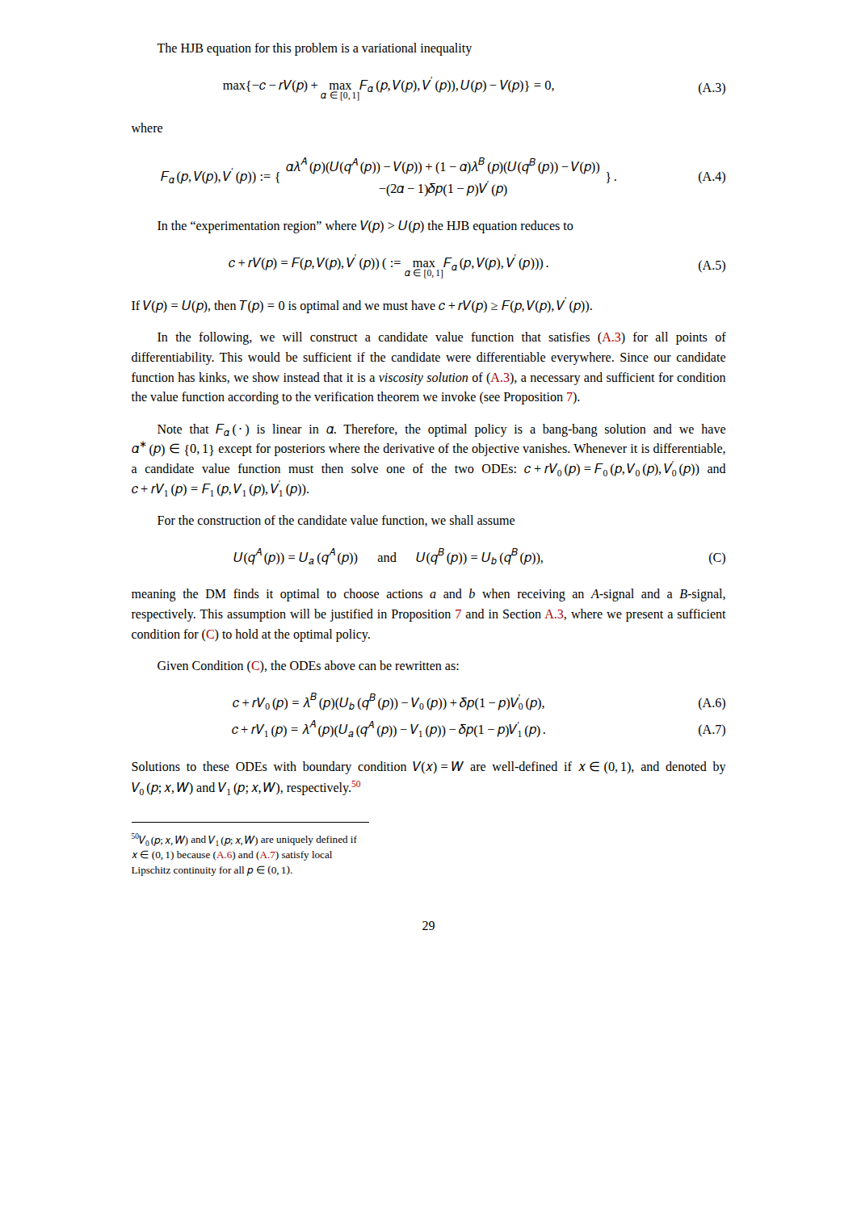The HJB equation for this problem is a variational inequality
max { −c−rV(p) + max α∈[0,1] Fα (p,V(p), V′(p)) , U(p)−V(p) } =0,
(A.3)
where
Fα (p,V(p), V′(p)) := { αλA(p) ( U(qA(p)) −V(p) ) + (1−α) λB(p) ( U(qB(p)) −V(p) ) − (2α−1) δp(1−p) V′(p) } .
(A.4)
In the “experimentation region” where V(p)>U(p) the HJB equation reduces to
c+rV(p) = F(p,V(p), V′(p)) ( := max α∈[0,1] Fα (p,V(p), V′(p)) ) .
(A.5)
If V(p)=U(p), then T(p)=0 is optimal and we must have c+rV(p)≥F(p,V(p),V′(p)).
In the following, we will construct a candidate value function that satisfies (A.3) for all points of differentiability. This would be sufficient if the candidate were differentiable everywhere. Since our candidate function has kinks, we show instead that it is a viscosity solution of (A.3), a necessary and sufficient for condition the value function according to the verification theorem we invoke (see Proposition 7).
Note that Fα(⋅) is linear in α. Therefore, the optimal policy is a bang-bang solution and we have α∗(p)∈{0,1} except for posteriors where the derivative of the objective vanishes. Whenever it is differentiable, a candidate value function must then solve one of the two ODEs: c+rV0(p)=F0(p,V0(p),V0′(p)) and c+rV1(p)=F1(p,V1(p),V1′(p)).
For the construction of the candidate value function, we shall assume
U(qA(p)) = Ua(qA(p)) and U(qB(p)) = Ub(qB(p)) ,
(C)
meaning the DM finds it optimal to choose actions a and b when receiving an A-signal and a B-signal, respectively. This assumption will be justified in Proposition 7 and in Section A.3, where we present a sufficient condition for (C) to hold at the optimal policy.
Given Condition (C), the ODEs above can be rewritten as:
c+rV0 (p) = λB(p) ( Ub(qB(p)) −V0(p) ) + δp(1−p) V0′(p) ,
(A.6)
c+rV1 (p) = λA(p) ( Ua(qA(p)) −V1(p) ) − δp(1−p) V1′(p) .
(A.7)
Solutions to these ODEs with boundary condition V(x)=W are well-defined if x∈(0,1), and denoted by V0(p;x,W) and V1(p;x,W), respectively.50
50V0(p;x,W) and V1(p;x,W) are uniquely defined if x∈(0,1) because (A.6) and (A.7) satisfy local Lipschitz continuity for all p∈(0,1).
29